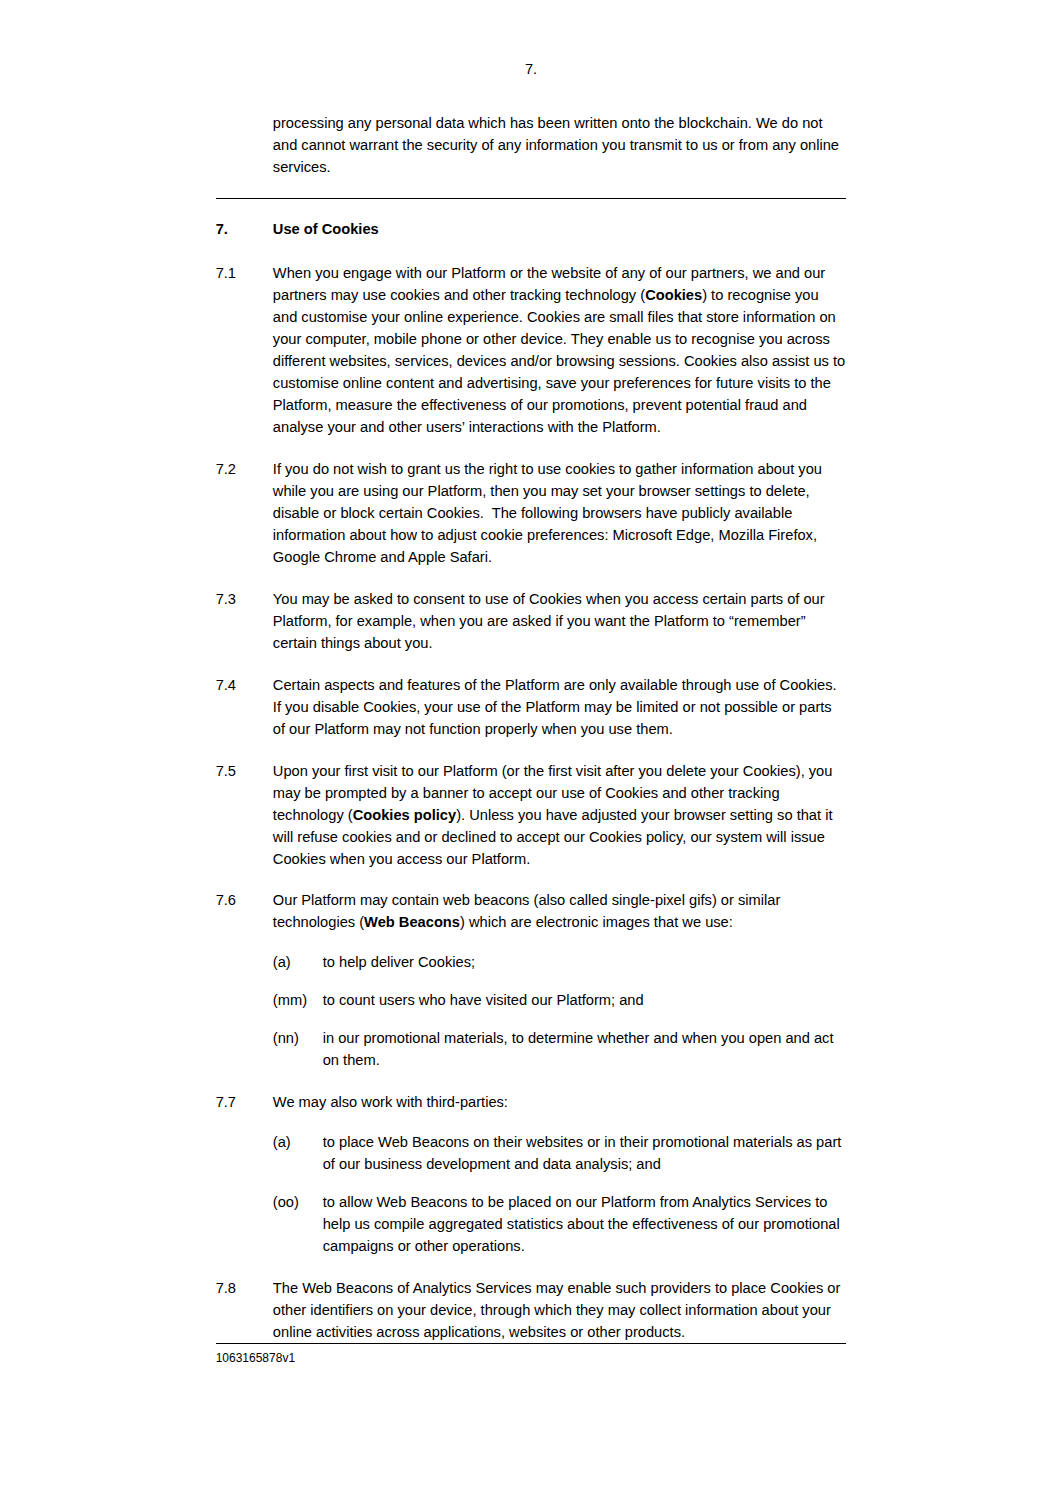7.
processing any personal data which has been written onto the blockchain. We do not and cannot warrant the security of any information you transmit to us or from any online services.
7. Use of Cookies
7.1
When you engage with our Platform or the website of any of our partners, we and our partners may use cookies and other tracking technology (Cookies) to recognise you and customise your online experience. Cookies are small files that store information on your computer, mobile phone or other device. They enable us to recognise you across different websites, services, devices and/or browsing sessions. Cookies also assist us to customise online content and advertising, save your preferences for future visits to the Platform, measure the effectiveness of our promotions, prevent potential fraud and analyse your and other users’ interactions with the Platform.
7.2
If you do not wish to grant us the right to use cookies to gather information about you while you are using our Platform, then you may set your browser settings to delete, disable or block certain Cookies. The following browsers have publicly available information about how to adjust cookie preferences: Microsoft Edge, Mozilla Firefox, Google Chrome and Apple Safari.
7.3
You may be asked to consent to use of Cookies when you access certain parts of our Platform, for example, when you are asked if you want the Platform to “remember” certain things about you.
7.4
Certain aspects and features of the Platform are only available through use of Cookies. If you disable Cookies, your use of the Platform may be limited or not possible or parts of our Platform may not function properly when you use them.
7.5
Upon your first visit to our Platform (or the first visit after you delete your Cookies), you may be prompted by a banner to accept our use of Cookies and other tracking technology (Cookies policy). Unless you have adjusted your browser setting so that it will refuse cookies and or declined to accept our Cookies policy, our system will issue Cookies when you access our Platform.
7.6
Our Platform may contain web beacons (also called single-pixel gifs) or similar technologies (Web Beacons) which are electronic images that we use:
(a)
to help deliver Cookies;
(mm)
to count users who have visited our Platform; and
(nn)
in our promotional materials, to determine whether and when you open and act on them.
7.7
We may also work with third-parties:
(a)
to place Web Beacons on their websites or in their promotional materials as part of our business development and data analysis; and
(oo)
to allow Web Beacons to be placed on our Platform from Analytics Services to help us compile aggregated statistics about the effectiveness of our promotional campaigns or other operations.
7.8
The Web Beacons of Analytics Services may enable such providers to place Cookies or other identifiers on your device, through which they may collect information about your online activities across applications, websites or other products.
1063165878v1